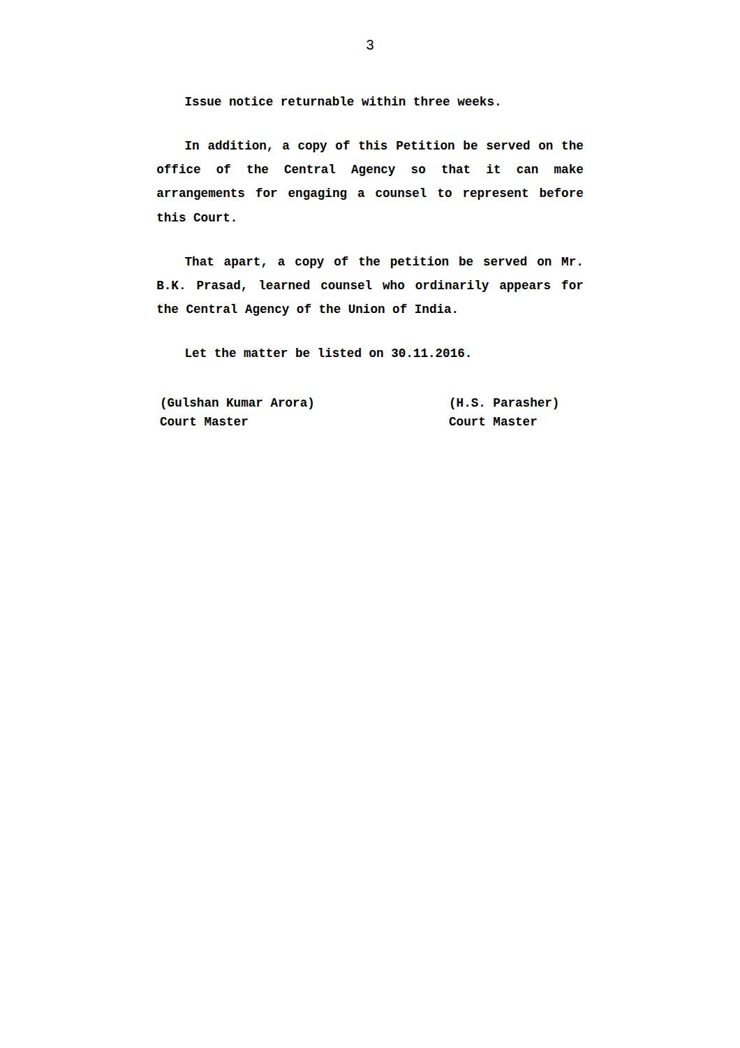3
Issue notice returnable within three weeks.
In addition, a copy of this Petition be served on the office of the Central Agency so that it can make arrangements for engaging a counsel to represent before this Court.
That apart, a copy of the petition be served on Mr. B.K. Prasad, learned counsel who ordinarily appears for the Central Agency of the Union of India.
Let the matter be listed on 30.11.2016.
| (Gulshan Kumar Arora) | (H.S. Parasher) |
| Court Master | Court Master |